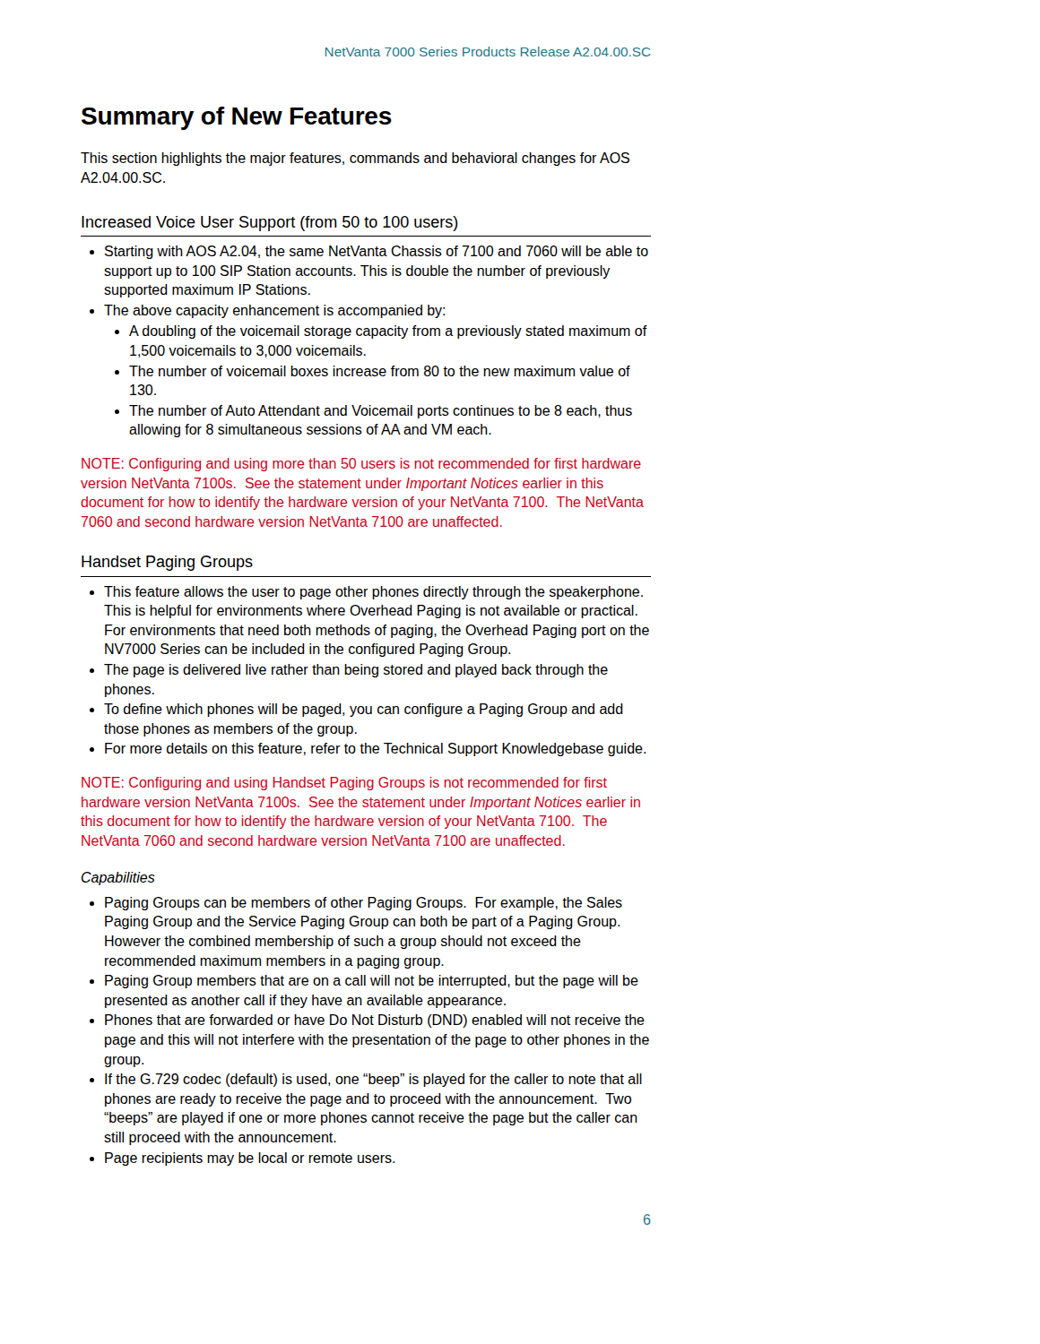NetVanta 7000 Series Products Release A2.04.00.SC
Summary of New Features
This section highlights the major features, commands and behavioral changes for AOS A2.04.00.SC.
Increased Voice User Support (from 50 to 100 users)
Starting with AOS A2.04, the same NetVanta Chassis of 7100 and 7060 will be able to support up to 100 SIP Station accounts. This is double the number of previously supported maximum IP Stations.
The above capacity enhancement is accompanied by:
A doubling of the voicemail storage capacity from a previously stated maximum of 1,500 voicemails to 3,000 voicemails.
The number of voicemail boxes increase from 80 to the new maximum value of 130.
The number of Auto Attendant and Voicemail ports continues to be 8 each, thus allowing for 8 simultaneous sessions of AA and VM each.
NOTE: Configuring and using more than 50 users is not recommended for first hardware version NetVanta 7100s. See the statement under Important Notices earlier in this document for how to identify the hardware version of your NetVanta 7100. The NetVanta 7060 and second hardware version NetVanta 7100 are unaffected.
Handset Paging Groups
This feature allows the user to page other phones directly through the speakerphone. This is helpful for environments where Overhead Paging is not available or practical. For environments that need both methods of paging, the Overhead Paging port on the NV7000 Series can be included in the configured Paging Group.
The page is delivered live rather than being stored and played back through the phones.
To define which phones will be paged, you can configure a Paging Group and add those phones as members of the group.
For more details on this feature, refer to the Technical Support Knowledgebase guide.
NOTE: Configuring and using Handset Paging Groups is not recommended for first hardware version NetVanta 7100s. See the statement under Important Notices earlier in this document for how to identify the hardware version of your NetVanta 7100. The NetVanta 7060 and second hardware version NetVanta 7100 are unaffected.
Capabilities
Paging Groups can be members of other Paging Groups. For example, the Sales Paging Group and the Service Paging Group can both be part of a Paging Group. However the combined membership of such a group should not exceed the recommended maximum members in a paging group.
Paging Group members that are on a call will not be interrupted, but the page will be presented as another call if they have an available appearance.
Phones that are forwarded or have Do Not Disturb (DND) enabled will not receive the page and this will not interfere with the presentation of the page to other phones in the group.
If the G.729 codec (default) is used, one “beep” is played for the caller to note that all phones are ready to receive the page and to proceed with the announcement. Two “beeps” are played if one or more phones cannot receive the page but the caller can still proceed with the announcement.
Page recipients may be local or remote users.
6